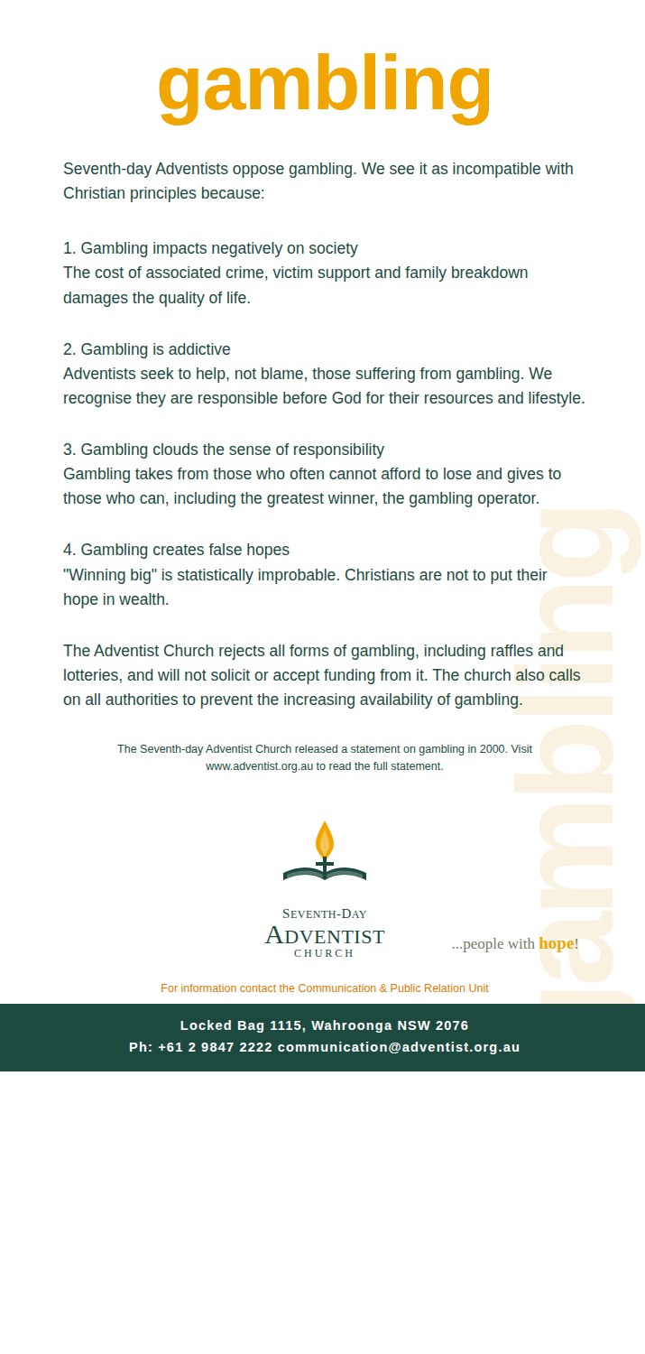gambling
gambling
Seventh-day Adventists oppose gambling. We see it as incompatible with Christian principles because:
1. Gambling impacts negatively on society
The cost of associated crime, victim support and family breakdown damages the quality of life.
2. Gambling is addictive
Adventists seek to help, not blame, those suffering from gambling. We recognise they are responsible before God for their resources and lifestyle.
3. Gambling clouds the sense of responsibility
Gambling takes from those who often cannot afford to lose and gives to those who can, including the greatest winner, the gambling operator.
4. Gambling creates false hopes
"Winning big" is statistically improbable. Christians are not to put their hope in wealth.
The Adventist Church rejects all forms of gambling, including raffles and lotteries, and will not solicit or accept funding from it. The church also calls on all authorities to prevent the increasing availability of gambling.
The Seventh-day Adventist Church released a statement on gambling in 2000. Visit www.adventist.org.au to read the full statement.
SEVENTH-DAY
ADVENTIST
CHURCH
...people with hope!
For information contact the Communication & Public Relation Unit
Locked Bag 1115, Wahroonga NSW 2076
Ph: +61 2 9847 2222 communication@adventist.org.au